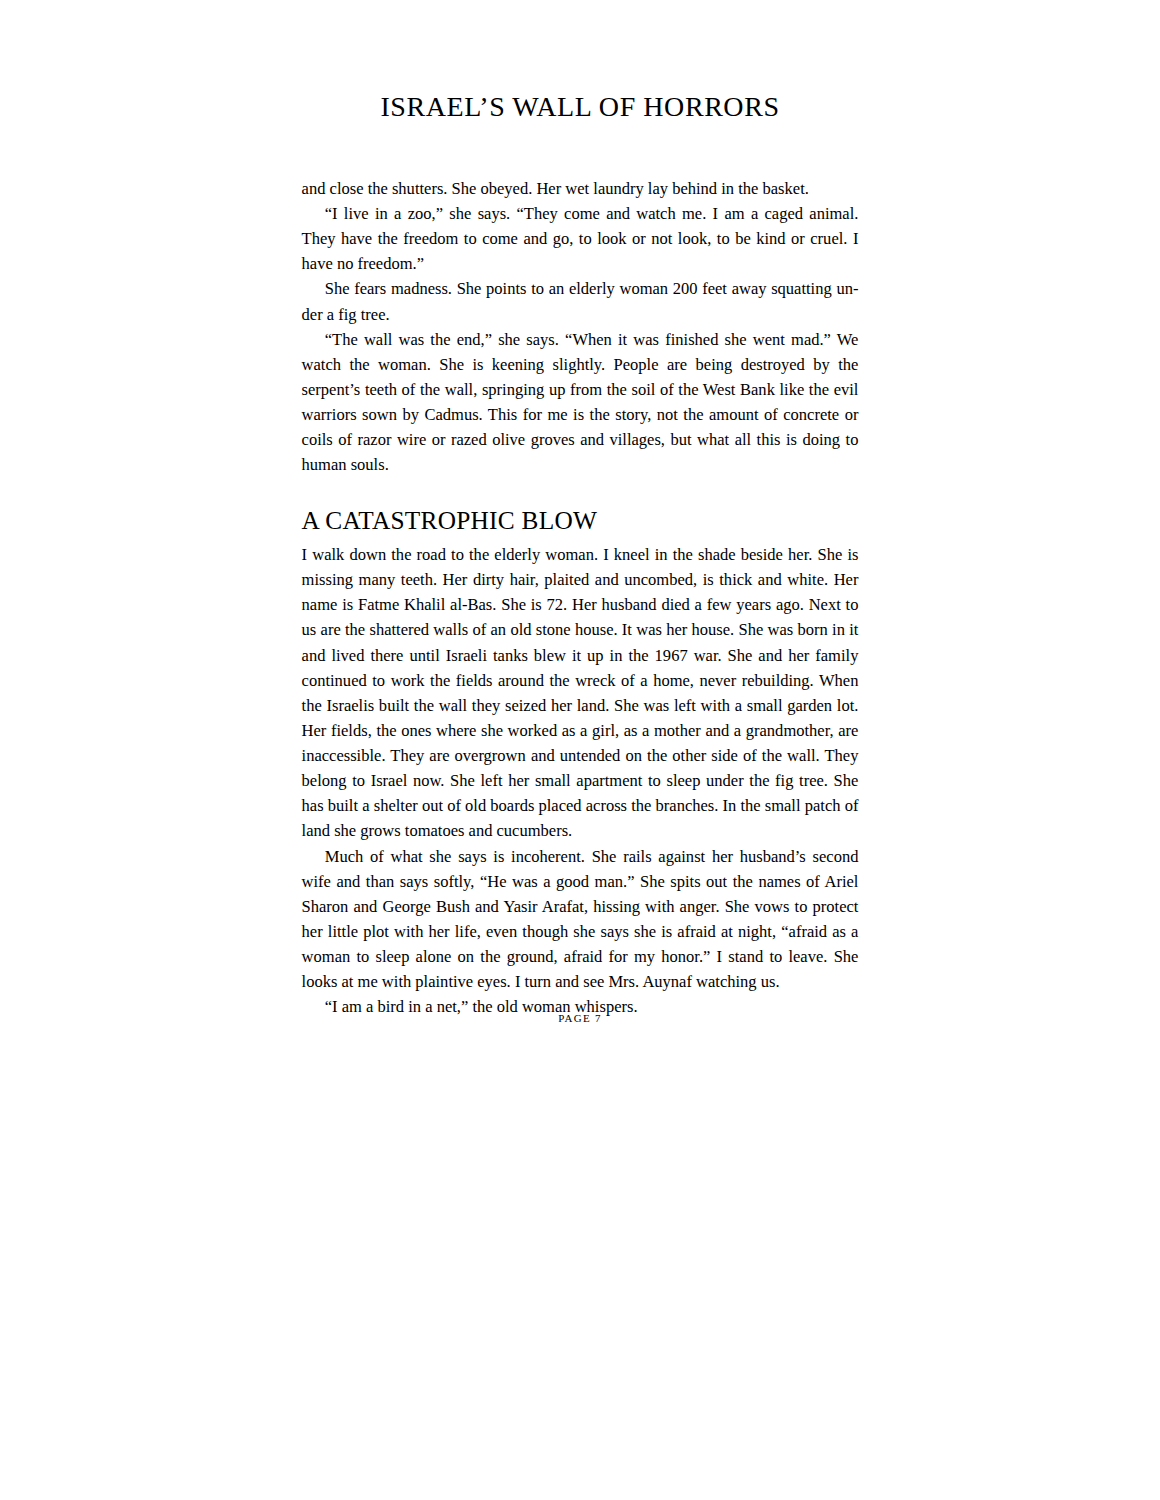Israel’s Wall of Horrors
and close the shutters. She obeyed. Her wet laundry lay behind in the basket.
“I live in a zoo,” she says. “They come and watch me. I am a caged animal. They have the freedom to come and go, to look or not look, to be kind or cruel. I have no freedom.”
She fears madness. She points to an elderly woman 200 feet away squatting under a fig tree.
“The wall was the end,” she says. “When it was finished she went mad.” We watch the woman. She is keening slightly. People are being destroyed by the serpent’s teeth of the wall, springing up from the soil of the West Bank like the evil warriors sown by Cadmus. This for me is the story, not the amount of concrete or coils of razor wire or razed olive groves and villages, but what all this is doing to human souls.
A Catastrophic Blow
I walk down the road to the elderly woman. I kneel in the shade beside her. She is missing many teeth. Her dirty hair, plaited and uncombed, is thick and white. Her name is Fatme Khalil al-Bas. She is 72. Her husband died a few years ago. Next to us are the shattered walls of an old stone house. It was her house. She was born in it and lived there until Israeli tanks blew it up in the 1967 war. She and her family continued to work the fields around the wreck of a home, never rebuilding. When the Israelis built the wall they seized her land. She was left with a small garden lot. Her fields, the ones where she worked as a girl, as a mother and a grandmother, are inaccessible. They are overgrown and untended on the other side of the wall. They belong to Israel now. She left her small apartment to sleep under the fig tree. She has built a shelter out of old boards placed across the branches. In the small patch of land she grows tomatoes and cucumbers.
Much of what she says is incoherent. She rails against her husband’s second wife and than says softly, “He was a good man.” She spits out the names of Ariel Sharon and George Bush and Yasir Arafat, hissing with anger. She vows to protect her little plot with her life, even though she says she is afraid at night, “afraid as a woman to sleep alone on the ground, afraid for my honor.” I stand to leave. She looks at me with plaintive eyes. I turn and see Mrs. Auynaf watching us.
“I am a bird in a net,” the old woman whispers.
Page 7